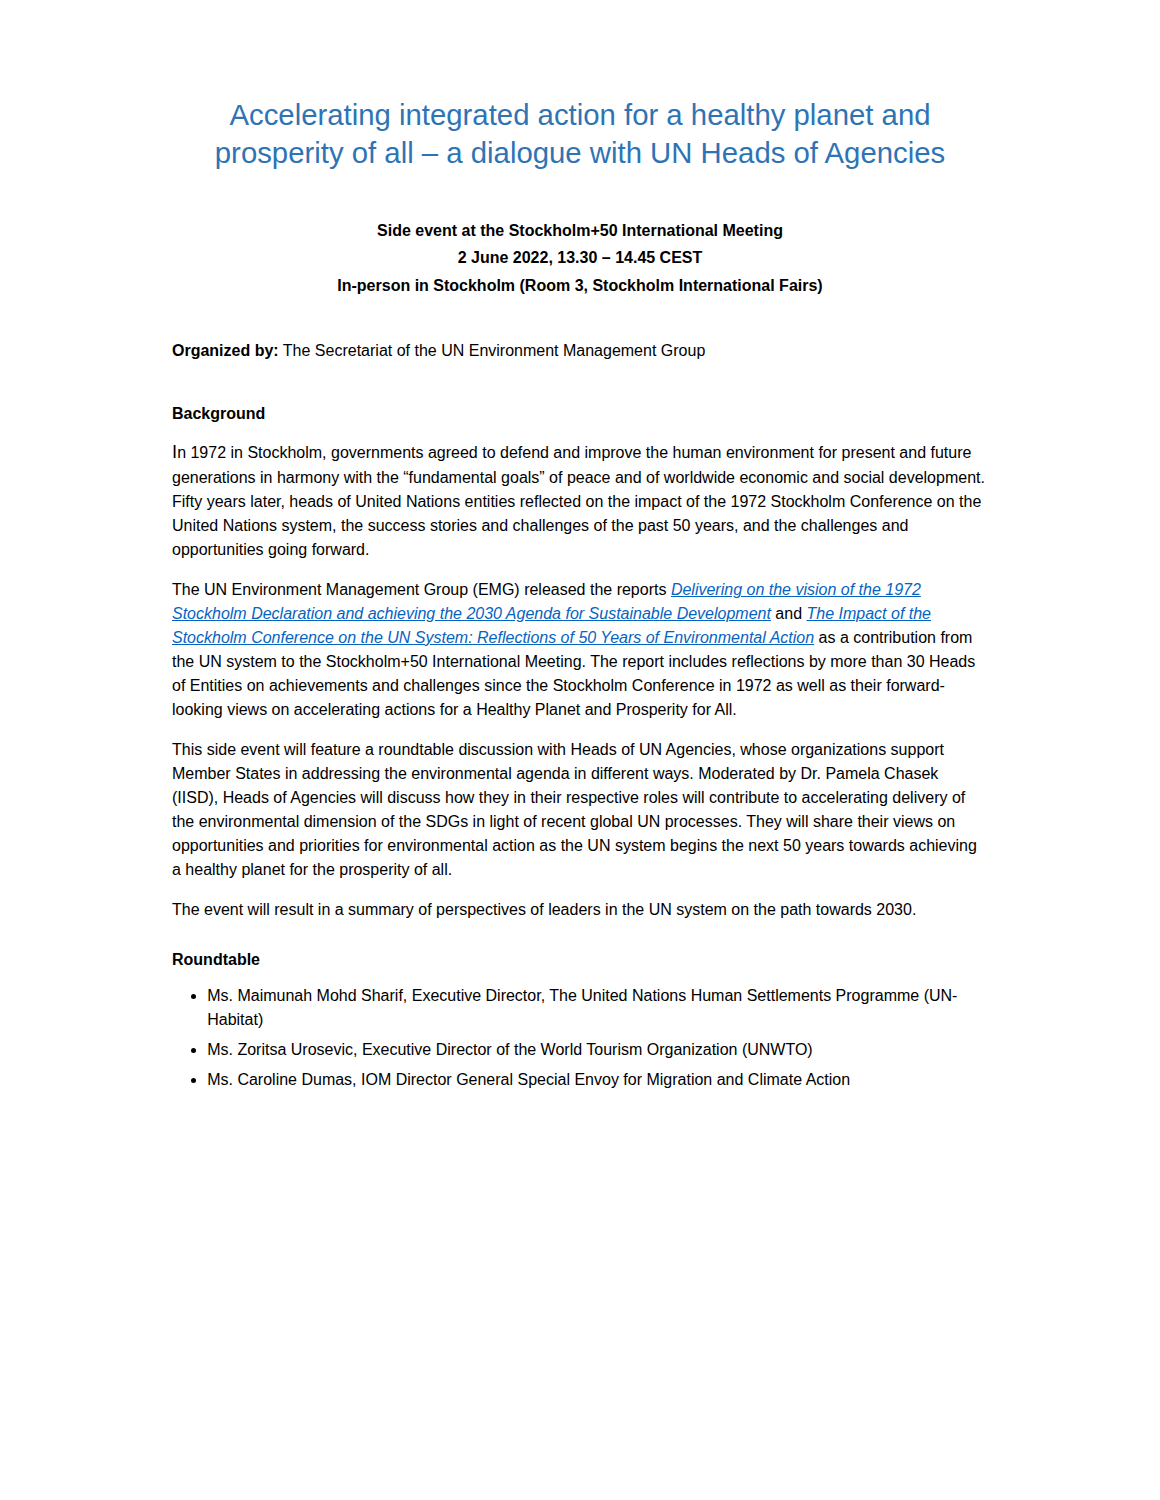Accelerating integrated action for a healthy planet and prosperity of all – a dialogue with UN Heads of Agencies
Side event at the Stockholm+50 International Meeting
2 June 2022, 13.30 – 14.45 CEST
In-person in Stockholm (Room 3, Stockholm International Fairs)
Organized by: The Secretariat of the UN Environment Management Group
Background
In 1972 in Stockholm, governments agreed to defend and improve the human environment for present and future generations in harmony with the “fundamental goals” of peace and of worldwide economic and social development. Fifty years later, heads of United Nations entities reflected on the impact of the 1972 Stockholm Conference on the United Nations system, the success stories and challenges of the past 50 years, and the challenges and opportunities going forward.
The UN Environment Management Group (EMG) released the reports Delivering on the vision of the 1972 Stockholm Declaration and achieving the 2030 Agenda for Sustainable Development and The Impact of the Stockholm Conference on the UN System: Reflections of 50 Years of Environmental Action as a contribution from the UN system to the Stockholm+50 International Meeting. The report includes reflections by more than 30 Heads of Entities on achievements and challenges since the Stockholm Conference in 1972 as well as their forward-looking views on accelerating actions for a Healthy Planet and Prosperity for All.
This side event will feature a roundtable discussion with Heads of UN Agencies, whose organizations support Member States in addressing the environmental agenda in different ways. Moderated by Dr. Pamela Chasek (IISD), Heads of Agencies will discuss how they in their respective roles will contribute to accelerating delivery of the environmental dimension of the SDGs in light of recent global UN processes. They will share their views on opportunities and priorities for environmental action as the UN system begins the next 50 years towards achieving a healthy planet for the prosperity of all.
The event will result in a summary of perspectives of leaders in the UN system on the path towards 2030.
Roundtable
Ms. Maimunah Mohd Sharif, Executive Director, The United Nations Human Settlements Programme (UN-Habitat)
Ms. Zoritsa Urosevic, Executive Director of the World Tourism Organization (UNWTO)
Ms. Caroline Dumas, IOM Director General Special Envoy for Migration and Climate Action